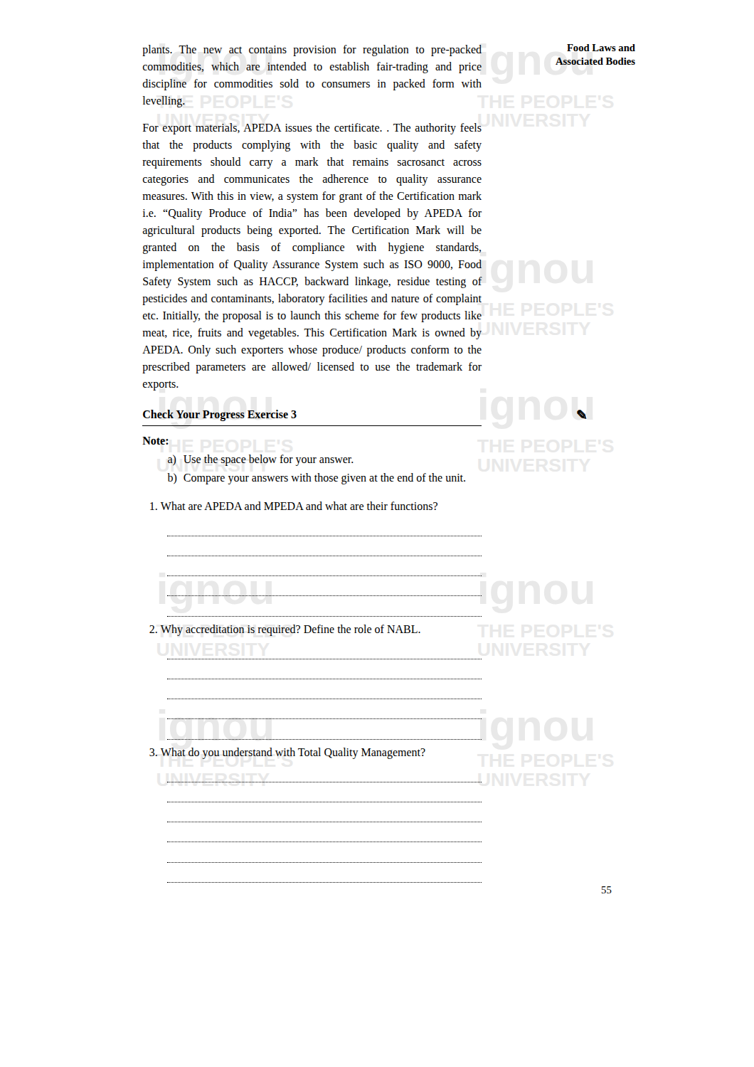ignou
THE PEOPLE'S
UNIVERSITY
ignou
THE PEOPLE'S
UNIVERSITY
ignou
THE PEOPLE'S
UNIVERSITY
ignou
THE PEOPLE'S
UNIVERSITY
ignou
THE PEOPLE'S
UNIVERSITY
ignou
THE PEOPLE'S
UNIVERSITY
ignou
THE PEOPLE'S
UNIVERSITY
ignou
THE PEOPLE'S
UNIVERSITY
ignou
THE PEOPLE'S
UNIVERSITY
plants. The new act contains provision for regulation to pre-packed commodities, which are intended to establish fair-trading and price discipline for commodities sold to consumers in packed form with levelling.
For export materials, APEDA issues the certificate. . The authority feels that the products complying with the basic quality and safety requirements should carry a mark that remains sacrosanct across categories and communicates the adherence to quality assurance measures. With this in view, a system for grant of the Certification mark i.e. “Quality Produce of India” has been developed by APEDA for agricultural products being exported. The Certification Mark will be granted on the basis of compliance with hygiene standards, implementation of Quality Assurance System such as ISO 9000, Food Safety System such as HACCP, backward linkage, residue testing of pesticides and contaminants, laboratory facilities and nature of complaint etc. Initially, the proposal is to launch this scheme for few products like meat, rice, fruits and vegetables. This Certification Mark is owned by APEDA. Only such exporters whose produce/ products conform to the prescribed parameters are allowed/ licensed to use the trademark for exports.
Check Your Progress Exercise 3 ✎
Note:
a) Use the space below for your answer.
b) Compare your answers with those given at the end of the unit.
What are APEDA and MPEDA and what are their functions?
Why accreditation is required? Define the role of NABL.
What do you understand with Total Quality Management?
Food Laws and
Associated Bodies
55